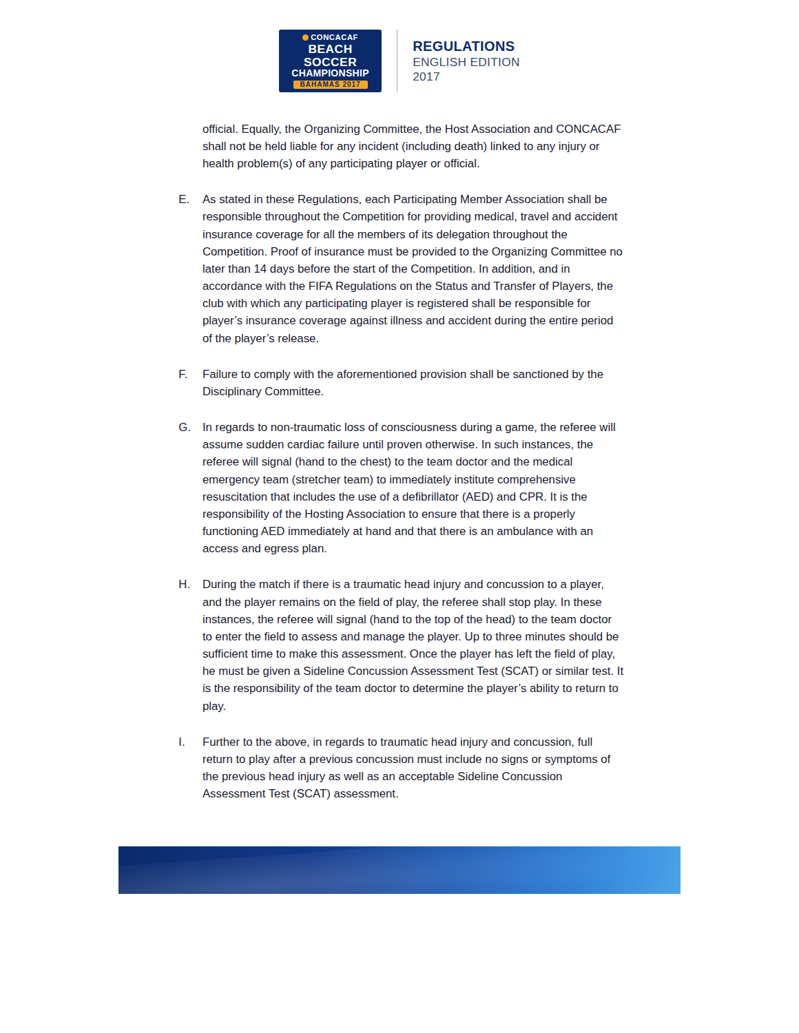CONCACAF BEACH SOCCER CHAMPIONSHIP BAHAMAS 2017
REGULATIONS
ENGLISH EDITION
2017
official. Equally, the Organizing Committee, the Host Association and CONCACAF shall not be held liable for any incident (including death) linked to any injury or health problem(s) of any participating player or official.
E. As stated in these Regulations, each Participating Member Association shall be responsible throughout the Competition for providing medical, travel and accident insurance coverage for all the members of its delegation throughout the Competition. Proof of insurance must be provided to the Organizing Committee no later than 14 days before the start of the Competition. In addition, and in accordance with the FIFA Regulations on the Status and Transfer of Players, the club with which any participating player is registered shall be responsible for player’s insurance coverage against illness and accident during the entire period of the player’s release.
F. Failure to comply with the aforementioned provision shall be sanctioned by the Disciplinary Committee.
G. In regards to non-traumatic loss of consciousness during a game, the referee will assume sudden cardiac failure until proven otherwise. In such instances, the referee will signal (hand to the chest) to the team doctor and the medical emergency team (stretcher team) to immediately institute comprehensive resuscitation that includes the use of a defibrillator (AED) and CPR. It is the responsibility of the Hosting Association to ensure that there is a properly functioning AED immediately at hand and that there is an ambulance with an access and egress plan.
H. During the match if there is a traumatic head injury and concussion to a player, and the player remains on the field of play, the referee shall stop play. In these instances, the referee will signal (hand to the top of the head) to the team doctor to enter the field to assess and manage the player. Up to three minutes should be sufficient time to make this assessment. Once the player has left the field of play, he must be given a Sideline Concussion Assessment Test (SCAT) or similar test. It is the responsibility of the team doctor to determine the player’s ability to return to play.
I. Further to the above, in regards to traumatic head injury and concussion, full return to play after a previous concussion must include no signs or symptoms of the previous head injury as well as an acceptable Sideline Concussion Assessment Test (SCAT) assessment.